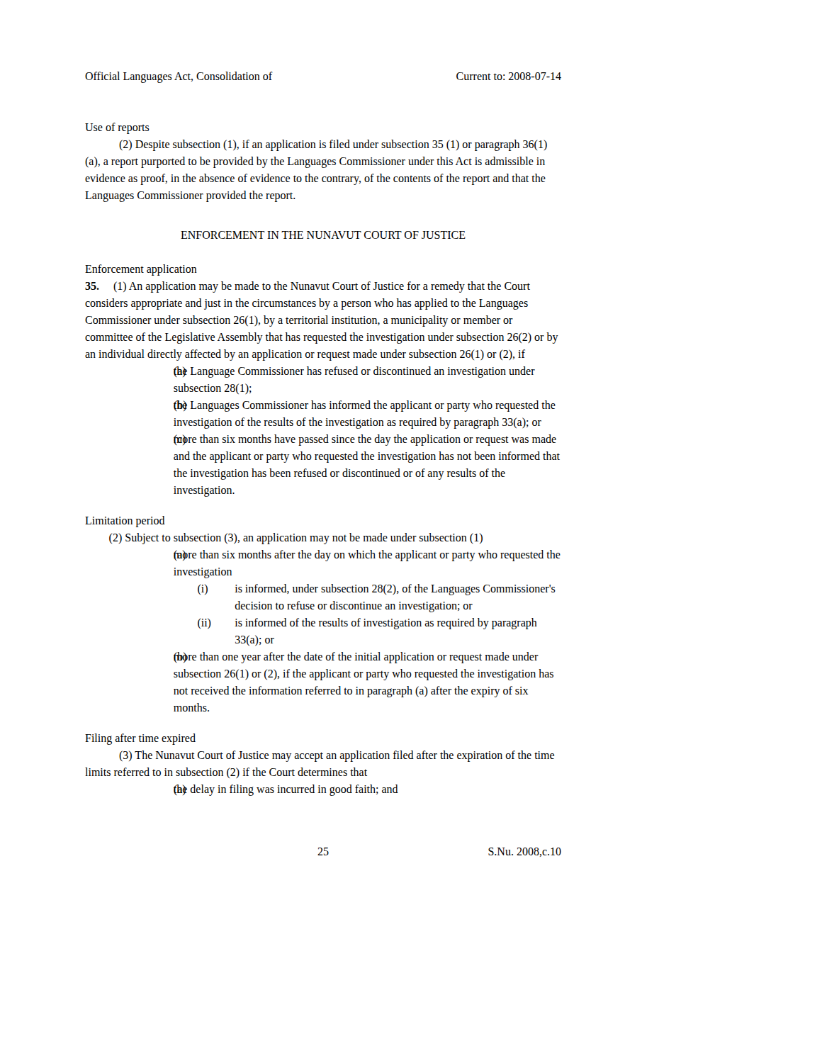Official Languages Act, Consolidation of
Current to: 2008-07-14
Use of reports
(2) Despite subsection (1), if an application is filed under subsection 35 (1) or paragraph 36(1)(a), a report purported to be provided by the Languages Commissioner under this Act is admissible in evidence as proof, in the absence of evidence to the contrary, of the contents of the report and that the Languages Commissioner provided the report.
ENFORCEMENT IN THE NUNAVUT COURT OF JUSTICE
Enforcement application
35. (1) An application may be made to the Nunavut Court of Justice for a remedy that the Court considers appropriate and just in the circumstances by a person who has applied to the Languages Commissioner under subsection 26(1), by a territorial institution, a municipality or member or committee of the Legislative Assembly that has requested the investigation under subsection 26(2) or by an individual directly affected by an application or request made under subsection 26(1) or (2), if
(a) the Language Commissioner has refused or discontinued an investigation under subsection 28(1);
(b) the Languages Commissioner has informed the applicant or party who requested the investigation of the results of the investigation as required by paragraph 33(a); or
(c) more than six months have passed since the day the application or request was made and the applicant or party who requested the investigation has not been informed that the investigation has been refused or discontinued or of any results of the investigation.
Limitation period
(2) Subject to subsection (3), an application may not be made under subsection (1)
(a) more than six months after the day on which the applicant or party who requested the investigation
(i) is informed, under subsection 28(2), of the Languages Commissioner's decision to refuse or discontinue an investigation; or
(ii) is informed of the results of investigation as required by paragraph 33(a); or
(b) more than one year after the date of the initial application or request made under subsection 26(1) or (2), if the applicant or party who requested the investigation has not received the information referred to in paragraph (a) after the expiry of six months.
Filing after time expired
(3) The Nunavut Court of Justice may accept an application filed after the expiration of the time limits referred to in subsection (2) if the Court determines that
(a) the delay in filing was incurred in good faith; and
25 S.Nu. 2008,c.10